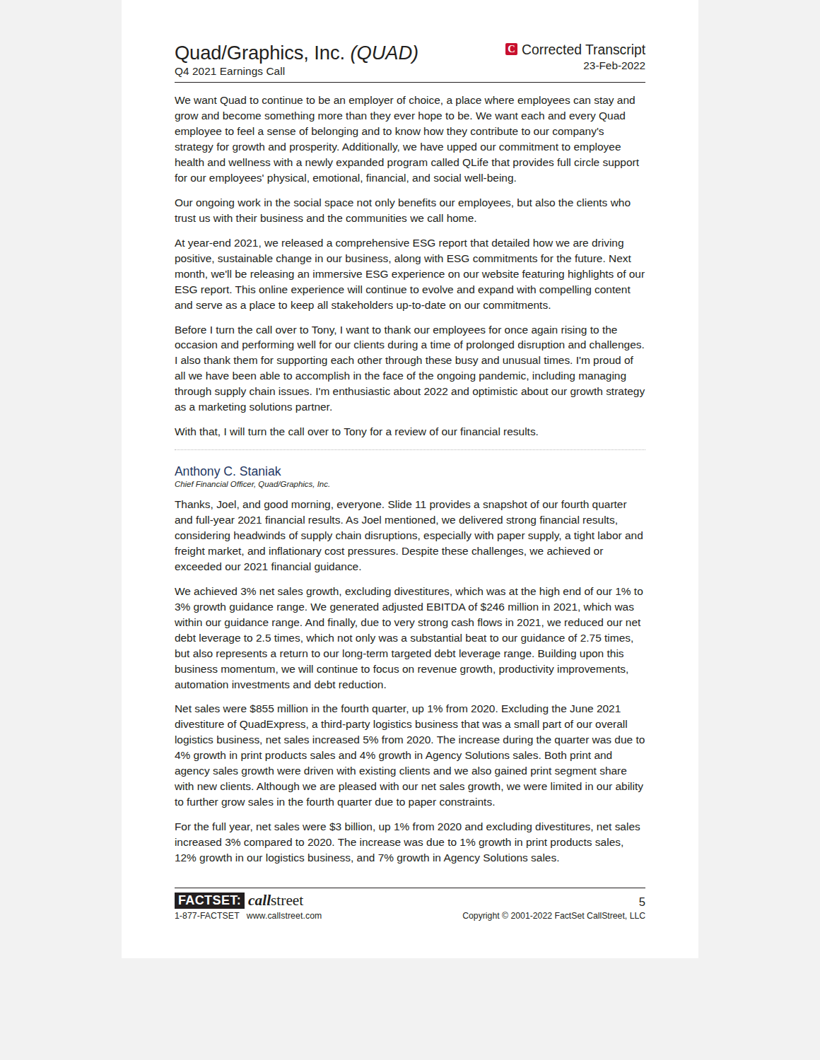Quad/Graphics, Inc. (QUAD)
Q4 2021 Earnings Call
CCorrected Transcript
23-Feb-2022
We want Quad to continue to be an employer of choice, a place where employees can stay and grow and become something more than they ever hope to be. We want each and every Quad employee to feel a sense of belonging and to know how they contribute to our company's strategy for growth and prosperity. Additionally, we have upped our commitment to employee health and wellness with a newly expanded program called QLife that provides full circle support for our employees' physical, emotional, financial, and social well-being.
Our ongoing work in the social space not only benefits our employees, but also the clients who trust us with their business and the communities we call home.
At year-end 2021, we released a comprehensive ESG report that detailed how we are driving positive, sustainable change in our business, along with ESG commitments for the future. Next month, we'll be releasing an immersive ESG experience on our website featuring highlights of our ESG report. This online experience will continue to evolve and expand with compelling content and serve as a place to keep all stakeholders up-to-date on our commitments.
Before I turn the call over to Tony, I want to thank our employees for once again rising to the occasion and performing well for our clients during a time of prolonged disruption and challenges. I also thank them for supporting each other through these busy and unusual times. I'm proud of all we have been able to accomplish in the face of the ongoing pandemic, including managing through supply chain issues. I'm enthusiastic about 2022 and optimistic about our growth strategy as a marketing solutions partner.
With that, I will turn the call over to Tony for a review of our financial results.
Anthony C. Staniak
Chief Financial Officer, Quad/Graphics, Inc.
Thanks, Joel, and good morning, everyone. Slide 11 provides a snapshot of our fourth quarter and full-year 2021 financial results. As Joel mentioned, we delivered strong financial results, considering headwinds of supply chain disruptions, especially with paper supply, a tight labor and freight market, and inflationary cost pressures. Despite these challenges, we achieved or exceeded our 2021 financial guidance.
We achieved 3% net sales growth, excluding divestitures, which was at the high end of our 1% to 3% growth guidance range. We generated adjusted EBITDA of $246 million in 2021, which was within our guidance range. And finally, due to very strong cash flows in 2021, we reduced our net debt leverage to 2.5 times, which not only was a substantial beat to our guidance of 2.75 times, but also represents a return to our long-term targeted debt leverage range. Building upon this business momentum, we will continue to focus on revenue growth, productivity improvements, automation investments and debt reduction.
Net sales were $855 million in the fourth quarter, up 1% from 2020. Excluding the June 2021 divestiture of QuadExpress, a third-party logistics business that was a small part of our overall logistics business, net sales increased 5% from 2020. The increase during the quarter was due to 4% growth in print products sales and 4% growth in Agency Solutions sales. Both print and agency sales growth were driven with existing clients and we also gained print segment share with new clients. Although we are pleased with our net sales growth, we were limited in our ability to further grow sales in the fourth quarter due to paper constraints.
For the full year, net sales were $3 billion, up 1% from 2020 and excluding divestitures, net sales increased 3% compared to 2020. The increase was due to 1% growth in print products sales, 12% growth in our logistics business, and 7% growth in Agency Solutions sales.
FACTSET: callstreet
1-877-FACTSET www.callstreet.com
5
Copyright © 2001-2022 FactSet CallStreet, LLC